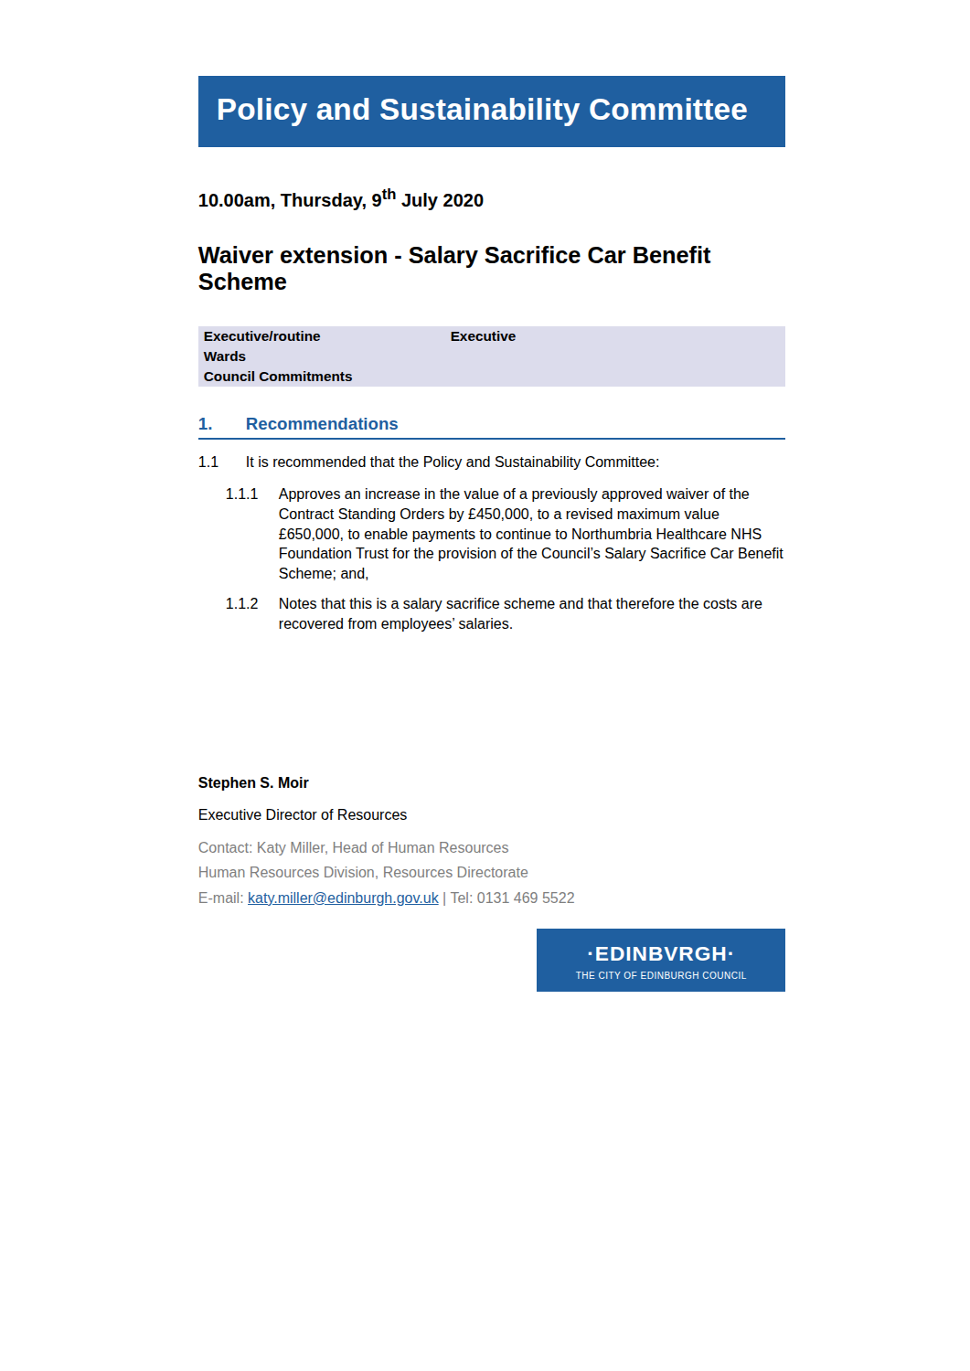Policy and Sustainability Committee
10.00am, Thursday, 9th July 2020
Waiver extension - Salary Sacrifice Car Benefit Scheme
| Executive/routine | Executive |
| Wards | |
| Council Commitments | |
1. Recommendations
1.1
It is recommended that the Policy and Sustainability Committee:
1.1.1
Approves an increase in the value of a previously approved waiver of the Contract Standing Orders by £450,000, to a revised maximum value £650,000, to enable payments to continue to Northumbria Healthcare NHS Foundation Trust for the provision of the Council’s Salary Sacrifice Car Benefit Scheme; and,
1.1.2
Notes that this is a salary sacrifice scheme and that therefore the costs are recovered from employees’ salaries.
Stephen S. Moir
Executive Director of Resources
Contact: Katy Miller, Head of Human Resources
Human Resources Division, Resources Directorate
E-mail: katy.miller@edinburgh.gov.uk | Tel: 0131 469 5522
·EDINBVRGH·
THE CITY OF EDINBURGH COUNCIL